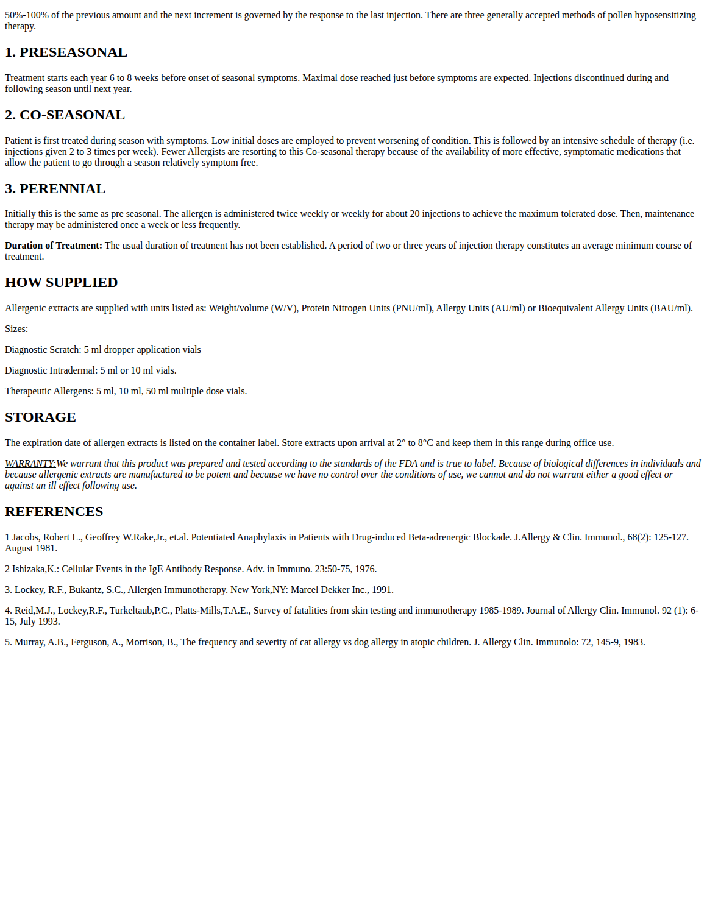50%-100% of the previous amount and the next increment is governed by the response to the last injection. There are three generally accepted methods of pollen hyposensitizing therapy.
1. PRESEASONAL
Treatment starts each year 6 to 8 weeks before onset of seasonal symptoms. Maximal dose reached just before symptoms are expected. Injections discontinued during and following season until next year.
2. CO-SEASONAL
Patient is first treated during season with symptoms. Low initial doses are employed to prevent worsening of condition. This is followed by an intensive schedule of therapy (i.e. injections given 2 to 3 times per week). Fewer Allergists are resorting to this Co-seasonal therapy because of the availability of more effective, symptomatic medications that allow the patient to go through a season relatively symptom free.
3. PERENNIAL
Initially this is the same as pre seasonal. The allergen is administered twice weekly or weekly for about 20 injections to achieve the maximum tolerated dose. Then, maintenance therapy may be administered once a week or less frequently.
Duration of Treatment: The usual duration of treatment has not been established. A period of two or three years of injection therapy constitutes an average minimum course of treatment.
HOW SUPPLIED
Allergenic extracts are supplied with units listed as: Weight/volume (W/V), Protein Nitrogen Units (PNU/ml), Allergy Units (AU/ml) or Bioequivalent Allergy Units (BAU/ml).
Sizes:
Diagnostic Scratch: 5 ml dropper application vials
Diagnostic Intradermal: 5 ml or 10 ml vials.
Therapeutic Allergens: 5 ml, 10 ml, 50 ml multiple dose vials.
STORAGE
The expiration date of allergen extracts is listed on the container label. Store extracts upon arrival at 2° to 8°C and keep them in this range during office use.
WARRANTY: We warrant that this product was prepared and tested according to the standards of the FDA and is true to label. Because of biological differences in individuals and because allergenic extracts are manufactured to be potent and because we have no control over the conditions of use, we cannot and do not warrant either a good effect or against an ill effect following use.
REFERENCES
1 Jacobs, Robert L., Geoffrey W.Rake,Jr., et.al. Potentiated Anaphylaxis in Patients with Drug-induced Beta-adrenergic Blockade. J.Allergy & Clin. Immunol., 68(2): 125-127. August 1981.
2 Ishizaka,K.: Cellular Events in the IgE Antibody Response. Adv. in Immuno. 23:50-75, 1976.
3. Lockey, R.F., Bukantz, S.C., Allergen Immunotherapy. New York,NY: Marcel Dekker Inc., 1991.
4. Reid,M.J., Lockey,R.F., Turkeltaub,P.C., Platts-Mills,T.A.E., Survey of fatalities from skin testing and immunotherapy 1985-1989. Journal of Allergy Clin. Immunol. 92 (1): 6-15, July 1993.
5. Murray, A.B., Ferguson, A., Morrison, B., The frequency and severity of cat allergy vs dog allergy in atopic children. J. Allergy Clin. Immunolo: 72, 145-9, 1983.